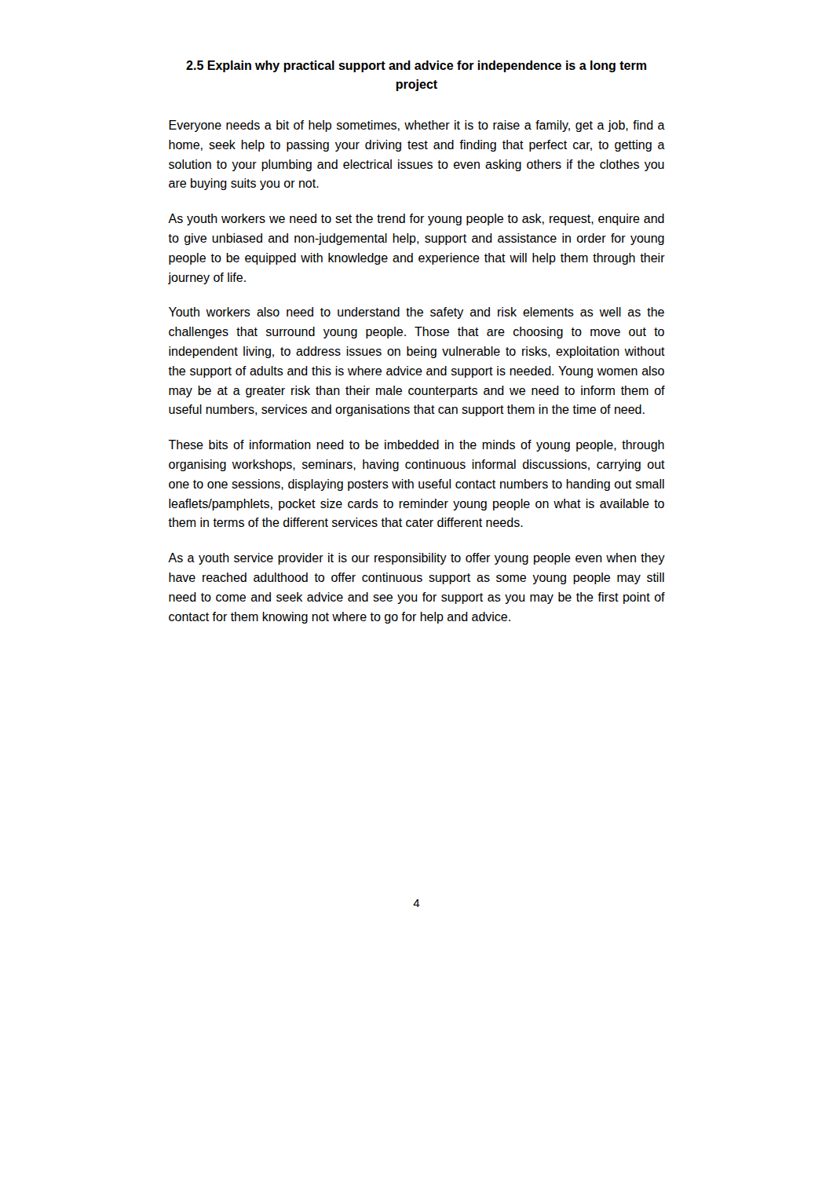2.5 Explain why practical support and advice for independence is a long term project
Everyone needs a bit of help sometimes, whether it is to raise a family, get a job, find a home, seek help to passing your driving test and finding that perfect car, to getting a solution to your plumbing and electrical issues to even asking others if the clothes you are buying suits you or not.
As youth workers we need to set the trend for young people to ask, request, enquire and to give unbiased and non-judgemental help, support and assistance in order for young people to be equipped with knowledge and experience that will help them through their journey of life.
Youth workers also need to understand the safety and risk elements as well as the challenges that surround young people. Those that are choosing to move out to independent living, to address issues on being vulnerable to risks, exploitation without the support of adults and this is where advice and support is needed. Young women also may be at a greater risk than their male counterparts and we need to inform them of useful numbers, services and organisations that can support them in the time of need.
These bits of information need to be imbedded in the minds of young people, through organising workshops, seminars, having continuous informal discussions, carrying out one to one sessions, displaying posters with useful contact numbers to handing out small leaflets/pamphlets, pocket size cards to reminder young people on what is available to them in terms of the different services that cater different needs.
As a youth service provider it is our responsibility to offer young people even when they have reached adulthood to offer continuous support as some young people may still need to come and seek advice and see you for support as you may be the first point of contact for them knowing not where to go for help and advice.
4